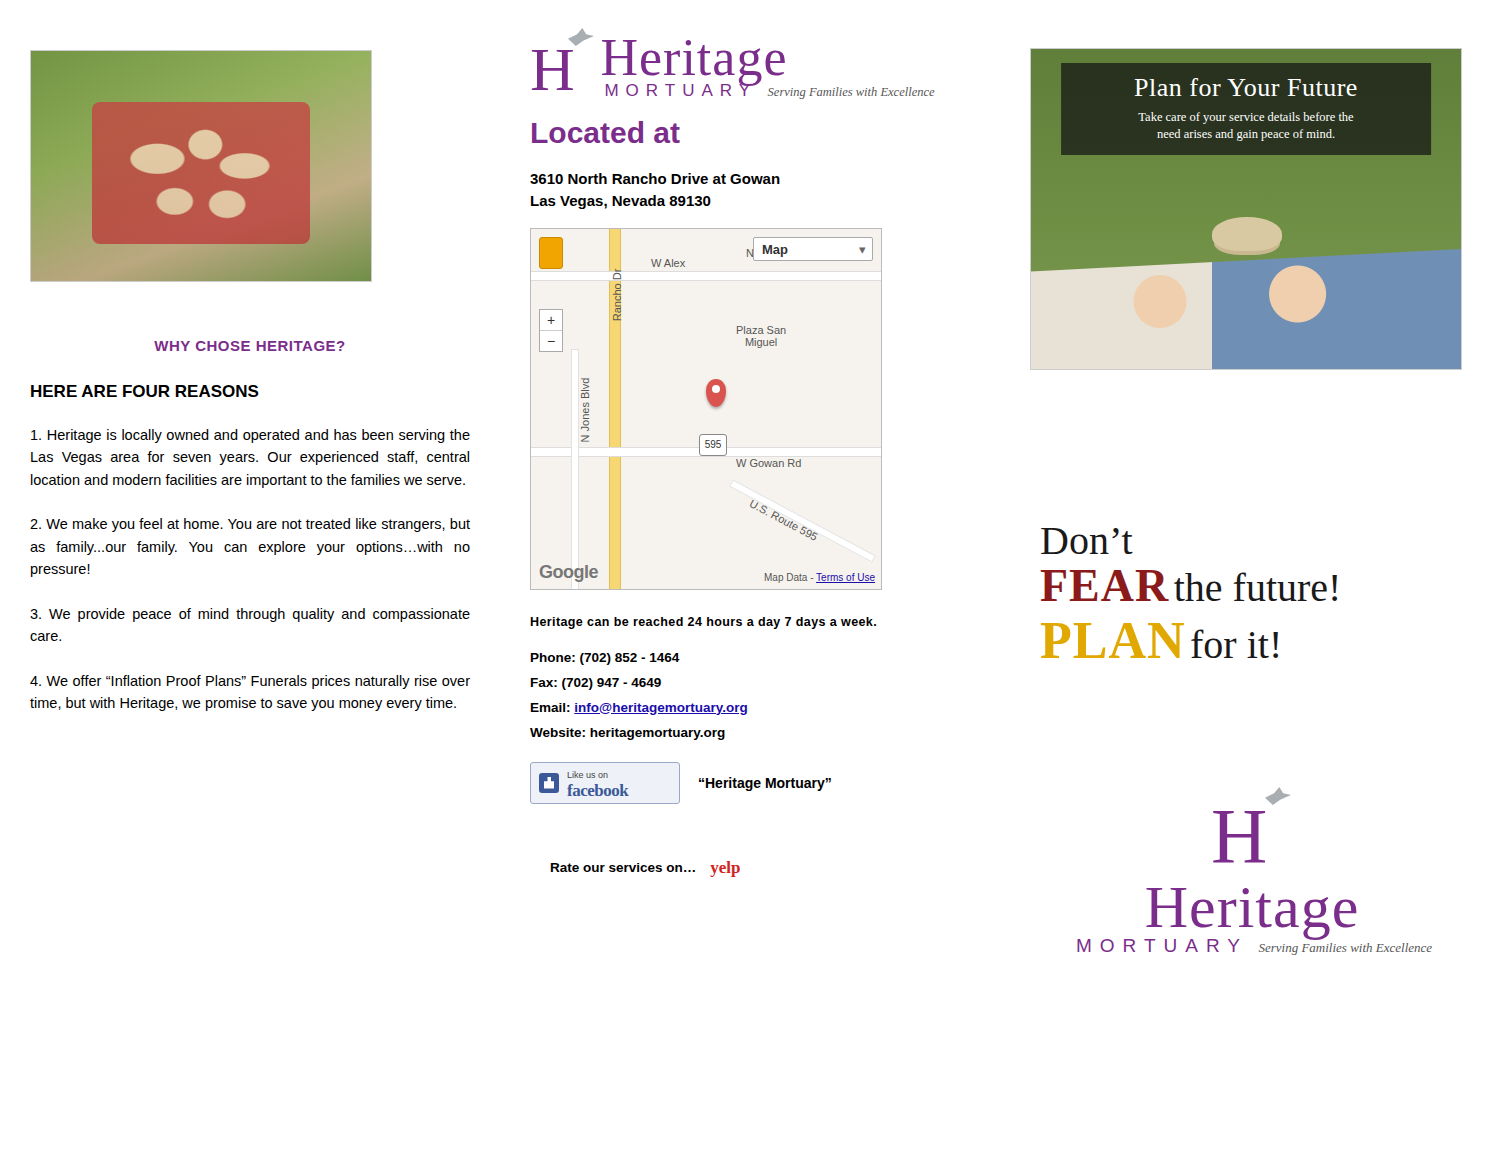WHY CHOSE HERITAGE?
HERE ARE FOUR REASONS
1. Heritage is locally owned and operated and has been serving the Las Vegas area for seven years. Our experienced staff, central location and modern facilities are important to the families we serve.
2. We make you feel at home. You are not treated like strangers, but as family...our family. You can explore your options…with no pressure!
3. We provide peace of mind through quality and compassionate care.
4. We offer “Inflation Proof Plans” Funerals prices naturally rise over time, but with Heritage, we promise to save you money every time.
H Heritage
MORTUARY Serving Families with Excellence
Located at
3610 North Rancho Drive at Gowan
Las Vegas, Nevada 89130
Northwest
W Alex
Plaza San
Miguel
Rancho Dr
N Jones Blvd
W Gowan Rd
U.S. Route 595
595
+
−
Map ▾
Google
Map Data - Terms of Use
Heritage can be reached 24 hours a day 7 days a week.
Phone: (702) 852 - 1464
Fax: (702) 947 - 4649
Email: info@heritagemortuary.org
Website: heritagemortuary.org
Like us on
facebook
“Heritage Mortuary”
Rate our services on… yelp
Plan for Your Future
Take care of your service details before the
need arises and gain peace of mind.
Don’t FEAR the future! PLAN for it!
H Heritage
MORTUARY Serving Families with Excellence